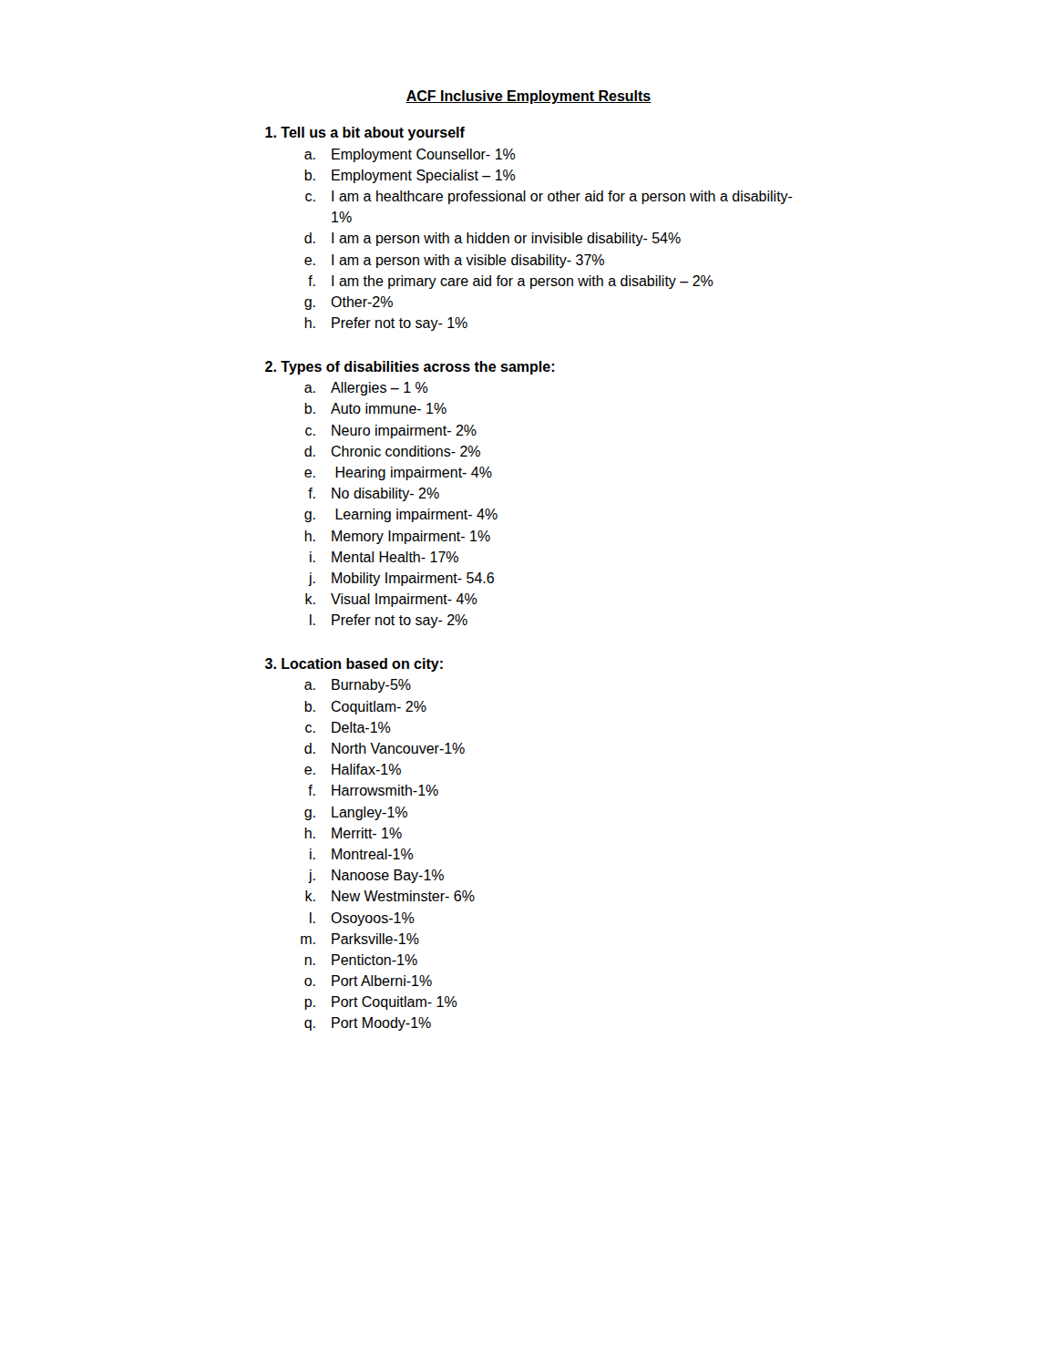ACF Inclusive Employment Results
Tell us a bit about yourself
Employment Counsellor- 1%
Employment Specialist – 1%
I am a healthcare professional or other aid for a person with a disability- 1%
I am a person with a hidden or invisible disability- 54%
I am a person with a visible disability- 37%
I am the primary care aid for a person with a disability – 2%
Other-2%
Prefer not to say- 1%
Types of disabilities across the sample:
Allergies – 1 %
Auto immune- 1%
Neuro impairment- 2%
Chronic conditions- 2%
Hearing impairment- 4%
No disability- 2%
Learning impairment- 4%
Memory Impairment- 1%
Mental Health- 17%
Mobility Impairment- 54.6
Visual Impairment- 4%
Prefer not to say- 2%
Location based on city:
Burnaby-5%
Coquitlam- 2%
Delta-1%
North Vancouver-1%
Halifax-1%
Harrowsmith-1%
Langley-1%
Merritt- 1%
Montreal-1%
Nanoose Bay-1%
New Westminster- 6%
Osoyoos-1%
Parksville-1%
Penticton-1%
Port Alberni-1%
Port Coquitlam- 1%
Port Moody-1%